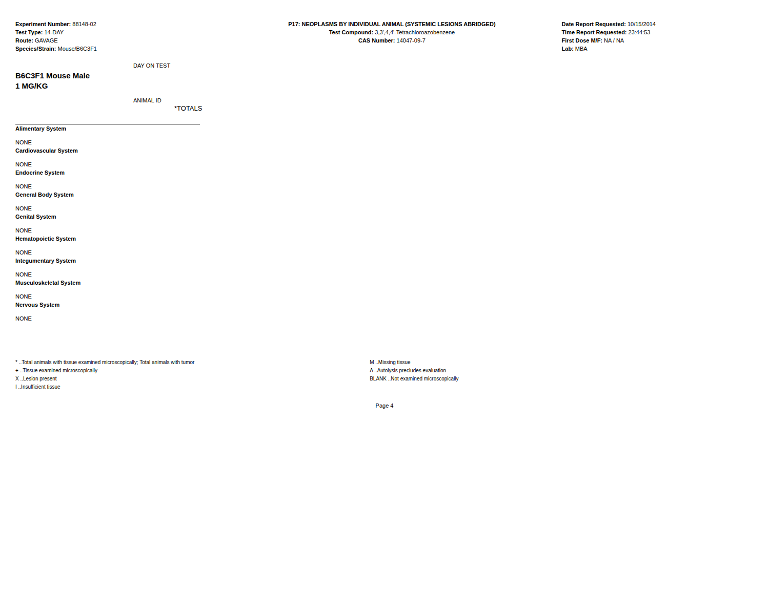| Experiment Number: 88148-02 Test Type: 14-DAY Route: GAVAGE Species/Strain: Mouse/B6C3F1 | P17: NEOPLASMS BY INDIVIDUAL ANIMAL (SYSTEMIC LESIONS ABRIDGED) Test Compound: 3,3',4,4'-Tetrachloroazobenzene CAS Number: 14047-09-7 | Date Report Requested: 10/15/2014 Time Report Requested: 23:44:53 First Dose M/F: NA / NA Lab: MBA |
DAY ON TEST
B6C3F1 Mouse Male
1 MG/KG
ANIMAL ID
*TOTALS
Alimentary System
NONE
Cardiovascular System
NONE
Endocrine System
NONE
General Body System
NONE
Genital System
NONE
Hematopoietic System
NONE
Integumentary System
NONE
Musculoskeletal System
NONE
Nervous System
NONE
| * ..Total animals with tissue examined microscopically; Total animals with tumor | M ..Missing tissue |
| + ..Tissue examined microscopically | A ..Autolysis precludes evaluation |
| X ..Lesion present | BLANK ..Not examined microscopically |
| I ..Insufficient tissue | |
Page 4